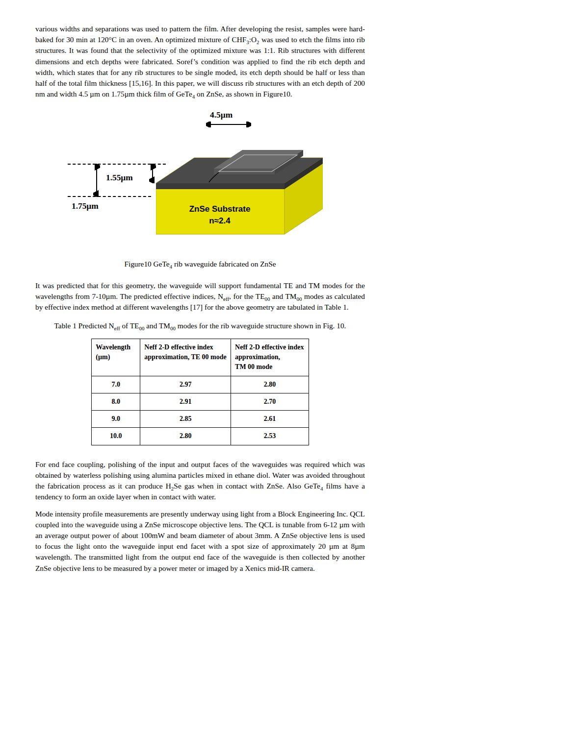various widths and separations was used to pattern the film. After developing the resist, samples were hard-baked for 30 min at 120°C in an oven. An optimized mixture of CHF3:O2 was used to etch the films into rib structures. It was found that the selectivity of the optimized mixture was 1:1. Rib structures with different dimensions and etch depths were fabricated. Soref’s condition was applied to find the rib etch depth and width, which states that for any rib structures to be single moded, its etch depth should be half or less than half of the total film thickness [15,16]. In this paper, we will discuss rib structures with an etch depth of 200 nm and width 4.5 µm on 1.75µm thick film of GeTe4 on ZnSe, as shown in Figure10.
4.5µm
1.55µm
1.75µm
ZnSe Substrate n≈2.4
Figure10 GeTe4 rib waveguide fabricated on ZnSe
It was predicted that for this geometry, the waveguide will support fundamental TE and TM modes for the wavelengths from 7-10µm. The predicted effective indices, Neff, for the TE00 and TM00 modes as calculated by effective index method at different wavelengths [17] for the above geometry are tabulated in Table 1.
Table 1 Predicted Neff of TE00 and TM00 modes for the rib waveguide structure shown in Fig. 10.
| Wavelength (µm) | Neff 2-D effective index approximation, TE 00 mode | Neff 2-D effective index approximation, TM 00 mode |
| --- | --- | --- |
| 7.0 | 2.97 | 2.80 |
| 8.0 | 2.91 | 2.70 |
| 9.0 | 2.85 | 2.61 |
| 10.0 | 2.80 | 2.53 |
For end face coupling, polishing of the input and output faces of the waveguides was required which was obtained by waterless polishing using alumina particles mixed in ethane diol. Water was avoided throughout the fabrication process as it can produce H2Se gas when in contact with ZnSe. Also GeTe4 films have a tendency to form an oxide layer when in contact with water.
Mode intensity profile measurements are presently underway using light from a Block Engineering Inc. QCL coupled into the waveguide using a ZnSe microscope objective lens. The QCL is tunable from 6-12 µm with an average output power of about 100mW and beam diameter of about 3mm. A ZnSe objective lens is used to focus the light onto the waveguide input end facet with a spot size of approximately 20 µm at 8µm wavelength. The transmitted light from the output end face of the waveguide is then collected by another ZnSe objective lens to be measured by a power meter or imaged by a Xenics mid-IR camera.